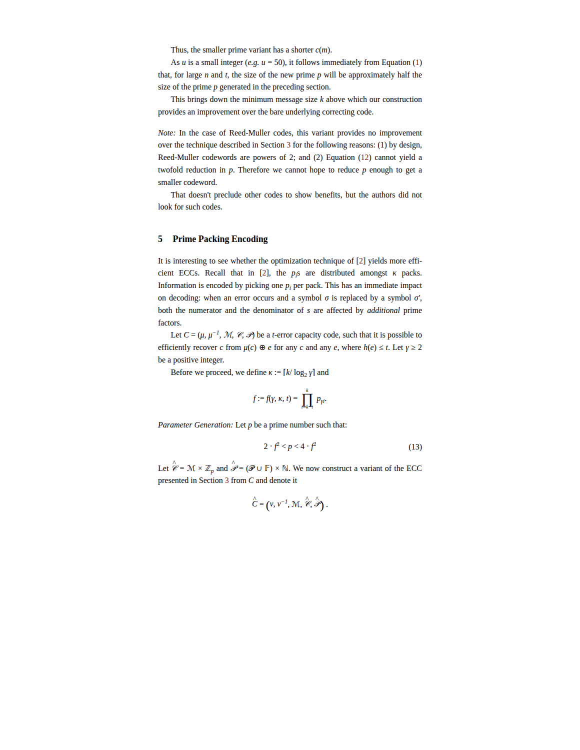Thus, the smaller prime variant has a shorter c(m).
As u is a small integer (e.g. u = 50), it follows immediately from Equation (1) that, for large n and t, the size of the new prime p will be approximately half the size of the prime p generated in the preceding section.
This brings down the minimum message size k above which our construction provides an improvement over the bare underlying correcting code.
Note: In the case of Reed-Muller codes, this variant provides no improvement over the technique described in Section 3 for the following reasons: (1) by design, Reed-Muller codewords are powers of 2; and (2) Equation (12) cannot yield a twofold reduction in p. Therefore we cannot hope to reduce p enough to get a smaller codeword.
That doesn't preclude other codes to show benefits, but the authors did not look for such codes.
5 Prime Packing Encoding
It is interesting to see whether the optimization technique of [2] yields more efficient ECCs. Recall that in [2], the pis are distributed amongst κ packs. Information is encoded by picking one pi per pack. This has an immediate impact on decoding: when an error occurs and a symbol σ is replaced by a symbol σ′, both the numerator and the denominator of s are affected by additional prime factors.
Let C = (μ, μ−1, ℳ, 𝒞, 𝒫) be a t-error capacity code, such that it is possible to efficiently recover c from μ(c) ⊕ e for any c and any e, where h(e) ≤ t. Let γ ≥ 2 be a positive integer.
Before we proceed, we define κ := ⌈k/ log2 γ⌉ and
f := f(γ, κ, t) = k∏i=k−t pγi.
Parameter Generation: Let p be a prime number such that:
2 · f2 < p < 4 · f2 (13)
Let ^𝒞 = ℳ × ℤp and ^𝒫 = (𝒫 ∪ 𝔽) × ℕ. We now construct a variant of the ECC presented in Section 3 from C and denote it
^C = (ν, ν−1, ℳ, ^𝒞, ^𝒫) .